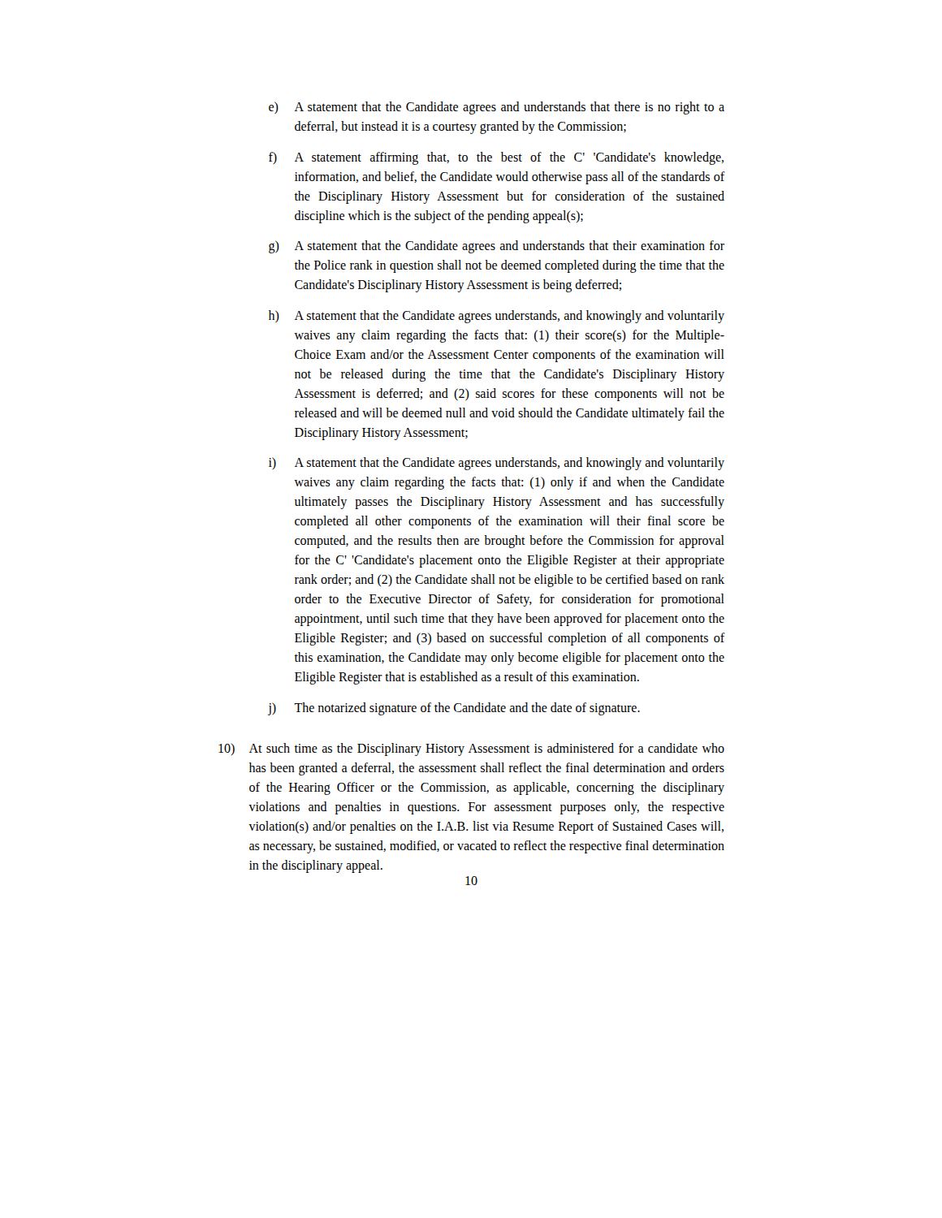e) A statement that the Candidate agrees and understands that there is no right to a deferral, but instead it is a courtesy granted by the Commission;
f) A statement affirming that, to the best of the C' 'Candidate's knowledge, information, and belief, the Candidate would otherwise pass all of the standards of the Disciplinary History Assessment but for consideration of the sustained discipline which is the subject of the pending appeal(s);
g) A statement that the Candidate agrees and understands that their examination for the Police rank in question shall not be deemed completed during the time that the Candidate's Disciplinary History Assessment is being deferred;
h) A statement that the Candidate agrees understands, and knowingly and voluntarily waives any claim regarding the facts that: (1) their score(s) for the Multiple-Choice Exam and/or the Assessment Center components of the examination will not be released during the time that the Candidate's Disciplinary History Assessment is deferred; and (2) said scores for these components will not be released and will be deemed null and void should the Candidate ultimately fail the Disciplinary History Assessment;
i) A statement that the Candidate agrees understands, and knowingly and voluntarily waives any claim regarding the facts that: (1) only if and when the Candidate ultimately passes the Disciplinary History Assessment and has successfully completed all other components of the examination will their final score be computed, and the results then are brought before the Commission for approval for the C' 'Candidate's placement onto the Eligible Register at their appropriate rank order; and (2) the Candidate shall not be eligible to be certified based on rank order to the Executive Director of Safety, for consideration for promotional appointment, until such time that they have been approved for placement onto the Eligible Register; and (3) based on successful completion of all components of this examination, the Candidate may only become eligible for placement onto the Eligible Register that is established as a result of this examination.
j) The notarized signature of the Candidate and the date of signature.
10) At such time as the Disciplinary History Assessment is administered for a candidate who has been granted a deferral, the assessment shall reflect the final determination and orders of the Hearing Officer or the Commission, as applicable, concerning the disciplinary violations and penalties in questions. For assessment purposes only, the respective violation(s) and/or penalties on the I.A.B. list via Resume Report of Sustained Cases will, as necessary, be sustained, modified, or vacated to reflect the respective final determination in the disciplinary appeal.
10